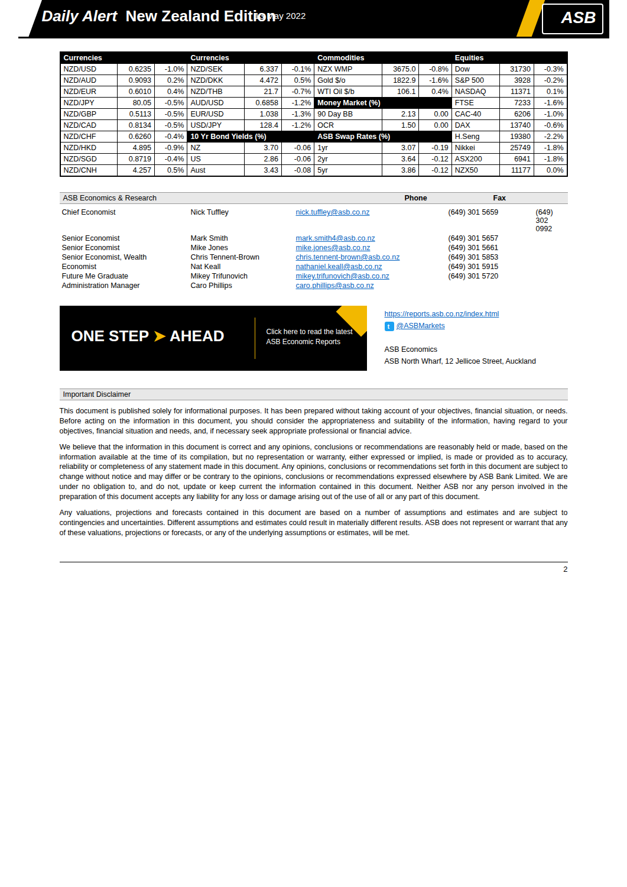Daily Alert New Zealand Edition
13 May 2022
ASB
| Currencies | | | Currencies | | | Commodities | | | Equities | | |
| --- | --- | --- | --- | --- | --- | --- | --- | --- | --- | --- | --- |
| NZD/USD | 0.6235 | -1.0% | NZD/SEK | 6.337 | -0.1% | NZX WMP | 3675.0 | -0.8% | Dow | 31730 | -0.3% |
| NZD/AUD | 0.9093 | 0.2% | NZD/DKK | 4.472 | 0.5% | Gold $/o | 1822.9 | -1.6% | S&P 500 | 3928 | -0.2% |
| NZD/EUR | 0.6010 | 0.4% | NZD/THB | 21.7 | -0.7% | WTI Oil $/b | 106.1 | 0.4% | NASDAQ | 11371 | 0.1% |
| NZD/JPY | 80.05 | -0.5% | AUD/USD | 0.6858 | -1.2% | Money Market (%) | FTSE | 7233 | -1.6% |
| NZD/GBP | 0.5113 | -0.5% | EUR/USD | 1.038 | -1.3% | 90 Day BB | 2.13 | 0.00 | CAC-40 | 6206 | -1.0% |
| NZD/CAD | 0.8134 | -0.5% | USD/JPY | 128.4 | -1.2% | OCR | 1.50 | 0.00 | DAX | 13740 | -0.6% |
| NZD/CHF | 0.6260 | -0.4% | 10 Yr Bond Yields (%) | ASB Swap Rates (%) | H.Seng | 19380 | -2.2% |
| NZD/HKD | 4.895 | -0.9% | NZ | 3.70 | -0.06 | 1yr | 3.07 | -0.19 | Nikkei | 25749 | -1.8% |
| NZD/SGD | 0.8719 | -0.4% | US | 2.86 | -0.06 | 2yr | 3.64 | -0.12 | ASX200 | 6941 | -1.8% |
| NZD/CNH | 4.257 | 0.5% | Aust | 3.43 | -0.08 | 5yr | 3.86 | -0.12 | NZX50 | 11177 | 0.0% |
ASB Economics & Research
Phone
Fax
| Chief Economist | Nick Tuffley | nick.tuffley@asb.co.nz | (649) 301 5659 | (649) 302 0992 |
| Senior Economist | Mark Smith | mark.smith4@asb.co.nz | (649) 301 5657 | |
| Senior Economist | Mike Jones | mike.jones@asb.co.nz | (649) 301 5661 | |
| Senior Economist, Wealth | Chris Tennent-Brown | chris.tennent-brown@asb.co.nz | (649) 301 5853 | |
| Economist | Nat Keall | nathaniel.keall@asb.co.nz | (649) 301 5915 | |
| Future Me Graduate | Mikey Trifunovich | mikey.trifunovich@asb.co.nz | (649) 301 5720 | |
| Administration Manager | Caro Phillips | caro.phillips@asb.co.nz | | |
ONE STEP ➤ AHEAD
Click here to read the latest
ASB Economic Reports
https://reports.asb.co.nz/index.html
@ASBMarkets
ASB Economics
ASB North Wharf, 12 Jellicoe Street, Auckland
Important Disclaimer
This document is published solely for informational purposes. It has been prepared without taking account of your objectives, financial situation, or needs. Before acting on the information in this document, you should consider the appropriateness and suitability of the information, having regard to your objectives, financial situation and needs, and, if necessary seek appropriate professional or financial advice.
We believe that the information in this document is correct and any opinions, conclusions or recommendations are reasonably held or made, based on the information available at the time of its compilation, but no representation or warranty, either expressed or implied, is made or provided as to accuracy, reliability or completeness of any statement made in this document. Any opinions, conclusions or recommendations set forth in this document are subject to change without notice and may differ or be contrary to the opinions, conclusions or recommendations expressed elsewhere by ASB Bank Limited. We are under no obligation to, and do not, update or keep current the information contained in this document. Neither ASB nor any person involved in the preparation of this document accepts any liability for any loss or damage arising out of the use of all or any part of this document.
Any valuations, projections and forecasts contained in this document are based on a number of assumptions and estimates and are subject to contingencies and uncertainties. Different assumptions and estimates could result in materially different results. ASB does not represent or warrant that any of these valuations, projections or forecasts, or any of the underlying assumptions or estimates, will be met.
2